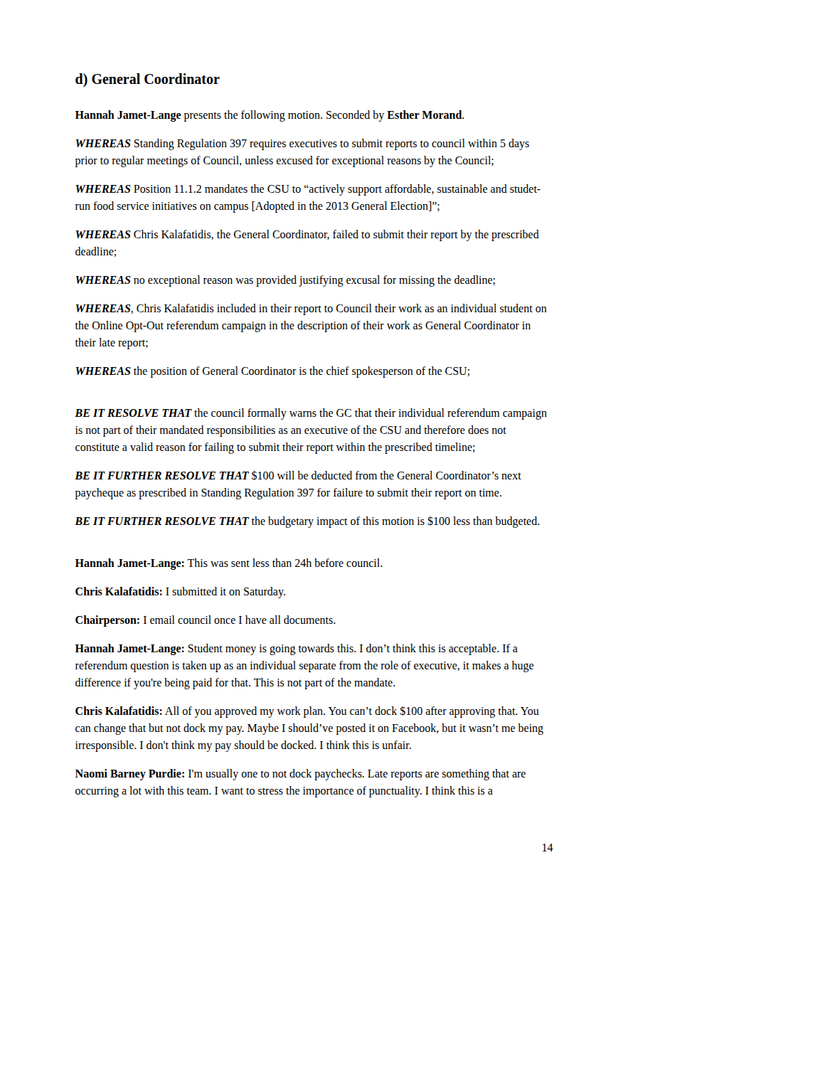d) General Coordinator
Hannah Jamet-Lange presents the following motion. Seconded by Esther Morand.
WHEREAS Standing Regulation 397 requires executives to submit reports to council within 5 days prior to regular meetings of Council, unless excused for exceptional reasons by the Council;
WHEREAS Position 11.1.2 mandates the CSU to “actively support affordable, sustainable and studet-run food service initiatives on campus [Adopted in the 2013 General Election]”;
WHEREAS Chris Kalafatidis, the General Coordinator, failed to submit their report by the prescribed deadline;
WHEREAS no exceptional reason was provided justifying excusal for missing the deadline;
WHEREAS, Chris Kalafatidis included in their report to Council their work as an individual student on the Online Opt-Out referendum campaign in the description of their work as General Coordinator in their late report;
WHEREAS the position of General Coordinator is the chief spokesperson of the CSU;
BE IT RESOLVE THAT the council formally warns the GC that their individual referendum campaign is not part of their mandated responsibilities as an executive of the CSU and therefore does not constitute a valid reason for failing to submit their report within the prescribed timeline;
BE IT FURTHER RESOLVE THAT $100 will be deducted from the General Coordinator’s next paycheque as prescribed in Standing Regulation 397 for failure to submit their report on time.
BE IT FURTHER RESOLVE THAT the budgetary impact of this motion is $100 less than budgeted.
Hannah Jamet-Lange: This was sent less than 24h before council.
Chris Kalafatidis: I submitted it on Saturday.
Chairperson: I email council once I have all documents.
Hannah Jamet-Lange: Student money is going towards this. I don’t think this is acceptable. If a referendum question is taken up as an individual separate from the role of executive, it makes a huge difference if you're being paid for that. This is not part of the mandate.
Chris Kalafatidis: All of you approved my work plan. You can’t dock $100 after approving that. You can change that but not dock my pay. Maybe I should’ve posted it on Facebook, but it wasn’t me being irresponsible. I don't think my pay should be docked. I think this is unfair.
Naomi Barney Purdie: I'm usually one to not dock paychecks. Late reports are something that are occurring a lot with this team. I want to stress the importance of punctuality. I think this is a
14